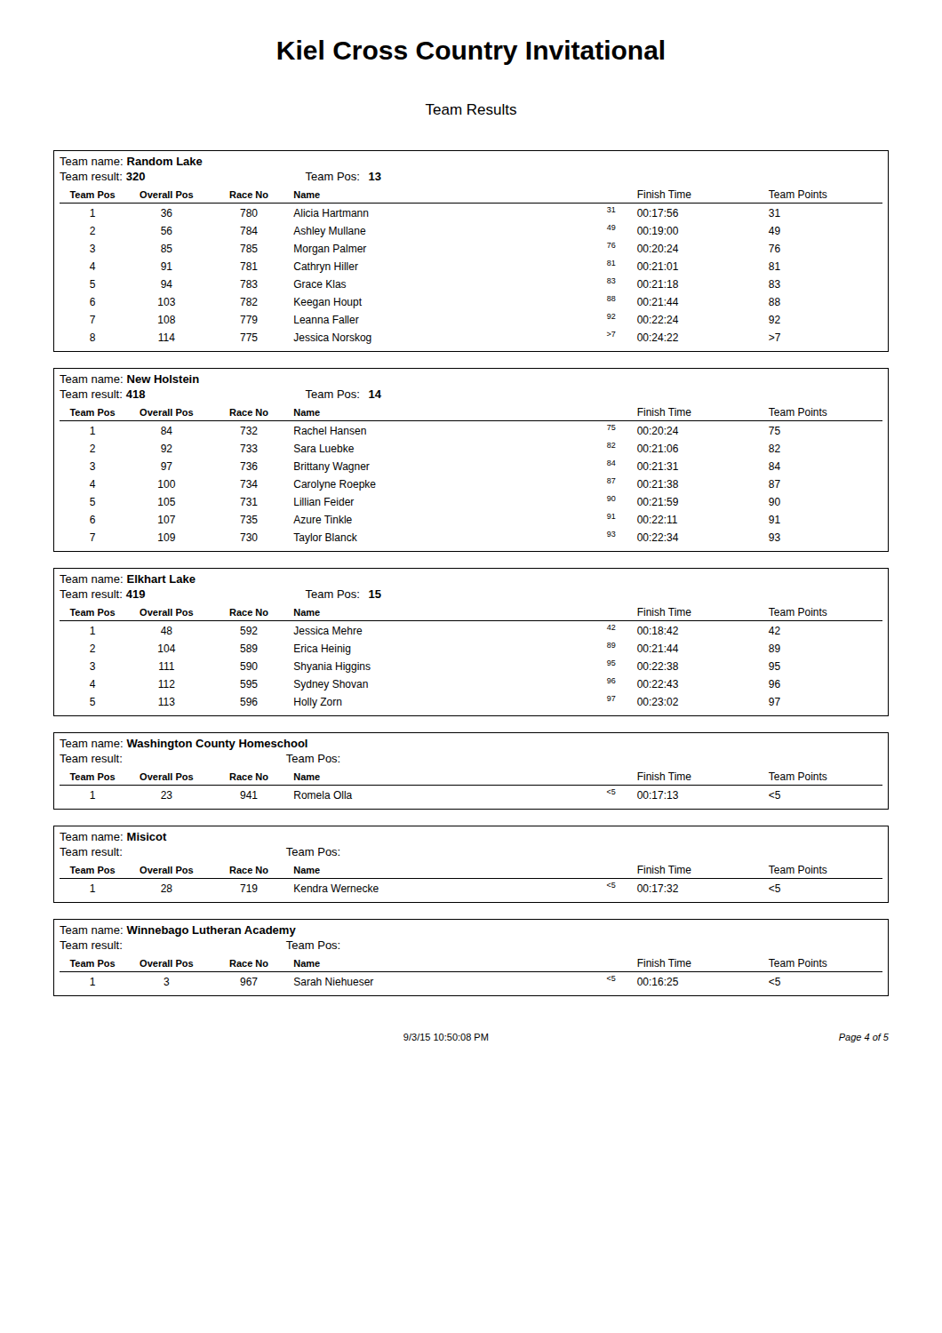Kiel Cross Country Invitational
Team Results
Team name: Random Lake
Team result: 320 Team Pos: 13
| Team Pos | Overall Pos | Race No | Name | | Finish Time | Team Points |
| --- | --- | --- | --- | --- | --- | --- |
| 1 | 36 | 780 | Alicia Hartmann | 31 | 00:17:56 | 31 |
| 2 | 56 | 784 | Ashley Mullane | 49 | 00:19:00 | 49 |
| 3 | 85 | 785 | Morgan Palmer | 76 | 00:20:24 | 76 |
| 4 | 91 | 781 | Cathryn Hiller | 81 | 00:21:01 | 81 |
| 5 | 94 | 783 | Grace Klas | 83 | 00:21:18 | 83 |
| 6 | 103 | 782 | Keegan Houpt | 88 | 00:21:44 | 88 |
| 7 | 108 | 779 | Leanna Faller | 92 | 00:22:24 | 92 |
| 8 | 114 | 775 | Jessica Norskog | >7 | 00:24:22 | >7 |
Team name: New Holstein
Team result: 418 Team Pos: 14
| Team Pos | Overall Pos | Race No | Name | | Finish Time | Team Points |
| --- | --- | --- | --- | --- | --- | --- |
| 1 | 84 | 732 | Rachel Hansen | 75 | 00:20:24 | 75 |
| 2 | 92 | 733 | Sara Luebke | 82 | 00:21:06 | 82 |
| 3 | 97 | 736 | Brittany Wagner | 84 | 00:21:31 | 84 |
| 4 | 100 | 734 | Carolyne Roepke | 87 | 00:21:38 | 87 |
| 5 | 105 | 731 | Lillian Feider | 90 | 00:21:59 | 90 |
| 6 | 107 | 735 | Azure Tinkle | 91 | 00:22:11 | 91 |
| 7 | 109 | 730 | Taylor Blanck | 93 | 00:22:34 | 93 |
Team name: Elkhart Lake
Team result: 419 Team Pos: 15
| Team Pos | Overall Pos | Race No | Name | | Finish Time | Team Points |
| --- | --- | --- | --- | --- | --- | --- |
| 1 | 48 | 592 | Jessica Mehre | 42 | 00:18:42 | 42 |
| 2 | 104 | 589 | Erica Heinig | 89 | 00:21:44 | 89 |
| 3 | 111 | 590 | Shyania Higgins | 95 | 00:22:38 | 95 |
| 4 | 112 | 595 | Sydney Shovan | 96 | 00:22:43 | 96 |
| 5 | 113 | 596 | Holly Zorn | 97 | 00:23:02 | 97 |
Team name: Washington County Homeschool
Team result: Team Pos:
| Team Pos | Overall Pos | Race No | Name | | Finish Time | Team Points |
| --- | --- | --- | --- | --- | --- | --- |
| 1 | 23 | 941 | Romela Olla | <5 | 00:17:13 | <5 |
Team name: Misicot
Team result: Team Pos:
| Team Pos | Overall Pos | Race No | Name | | Finish Time | Team Points |
| --- | --- | --- | --- | --- | --- | --- |
| 1 | 28 | 719 | Kendra Wernecke | <5 | 00:17:32 | <5 |
Team name: Winnebago Lutheran Academy
Team result: Team Pos:
| Team Pos | Overall Pos | Race No | Name | | Finish Time | Team Points |
| --- | --- | --- | --- | --- | --- | --- |
| 1 | 3 | 967 | Sarah Niehueser | <5 | 00:16:25 | <5 |
9/3/15 10:50:08 PM
Page 4 of 5